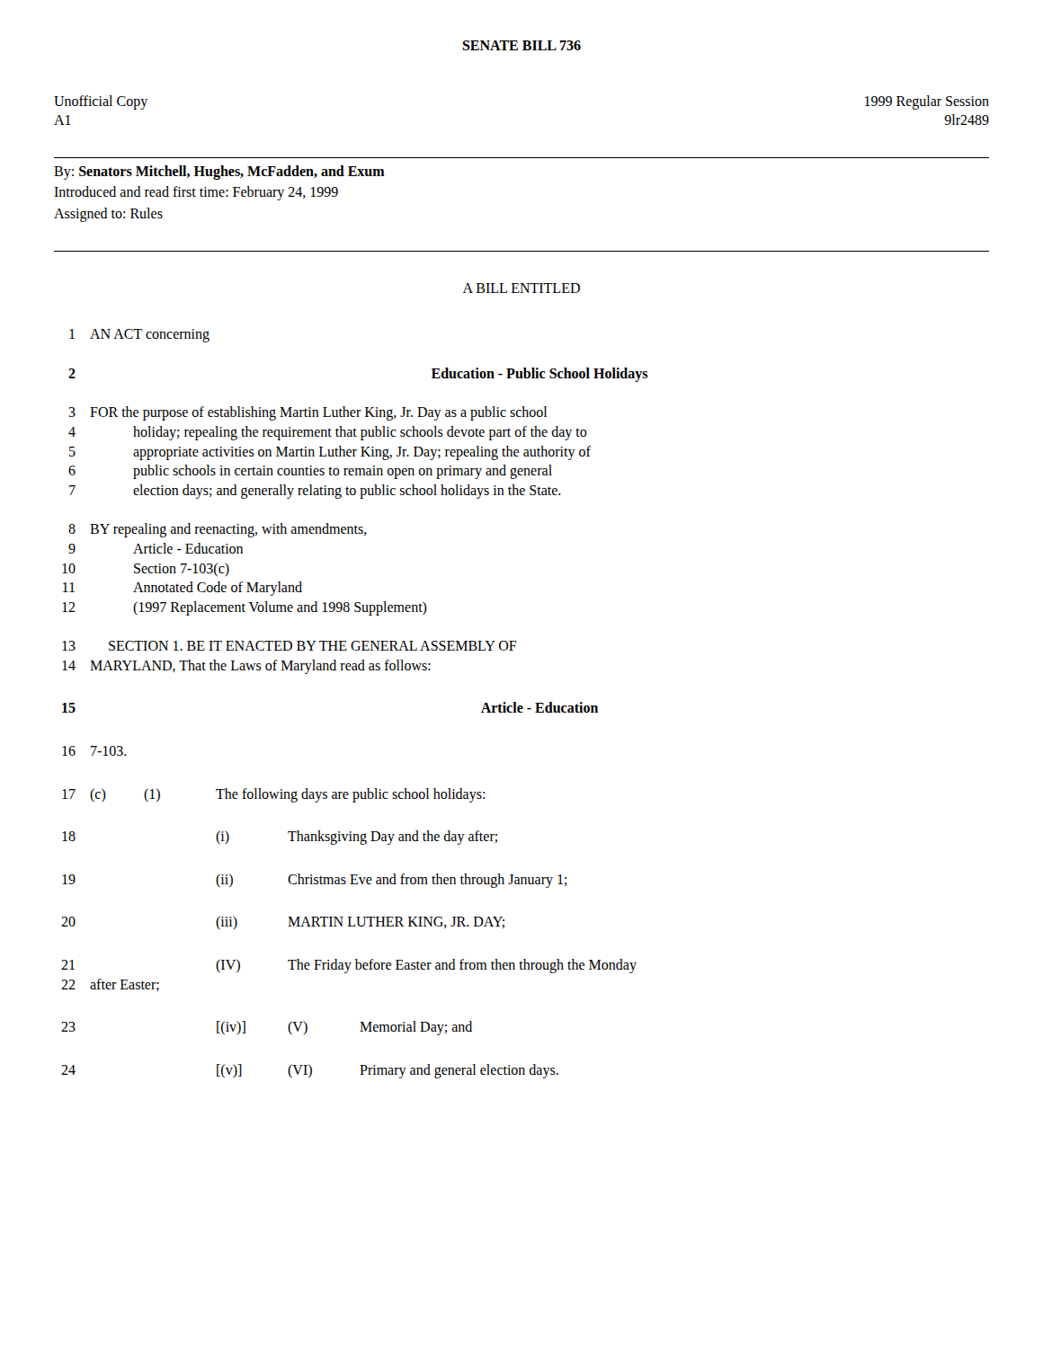SENATE BILL 736
Unofficial Copy
A1
1999 Regular Session
9lr2489
By: Senators Mitchell, Hughes, McFadden, and Exum
Introduced and read first time: February 24, 1999
Assigned to: Rules
A BILL ENTITLED
1 AN ACT concerning
2 Education - Public School Holidays
3 FOR the purpose of establishing Martin Luther King, Jr. Day as a public school
4 holiday; repealing the requirement that public schools devote part of the day to
5 appropriate activities on Martin Luther King, Jr. Day; repealing the authority of
6 public schools in certain counties to remain open on primary and general
7 election days; and generally relating to public school holidays in the State.
8 BY repealing and reenacting, with amendments,
9 Article - Education
10 Section 7-103(c)
11 Annotated Code of Maryland
12(1997 Replacement Volume and 1998 Supplement)
13 SECTION 1. BE IT ENACTED BY THE GENERAL ASSEMBLY OF
14 MARYLAND, That the Laws of Maryland read as follows:
15 Article - Education
167-103.
17(c)(1) The following days are public school holidays:
18 (i) Thanksgiving Day and the day after;
19 (ii) Christmas Eve and from then through January 1;
20 (iii) MARTIN LUTHER KING, JR. DAY;
21 (IV) The Friday before Easter and from then through the Monday
22after Easter;
23 [(iv)](V) Memorial Day; and
24 [(v)](VI) Primary and general election days.